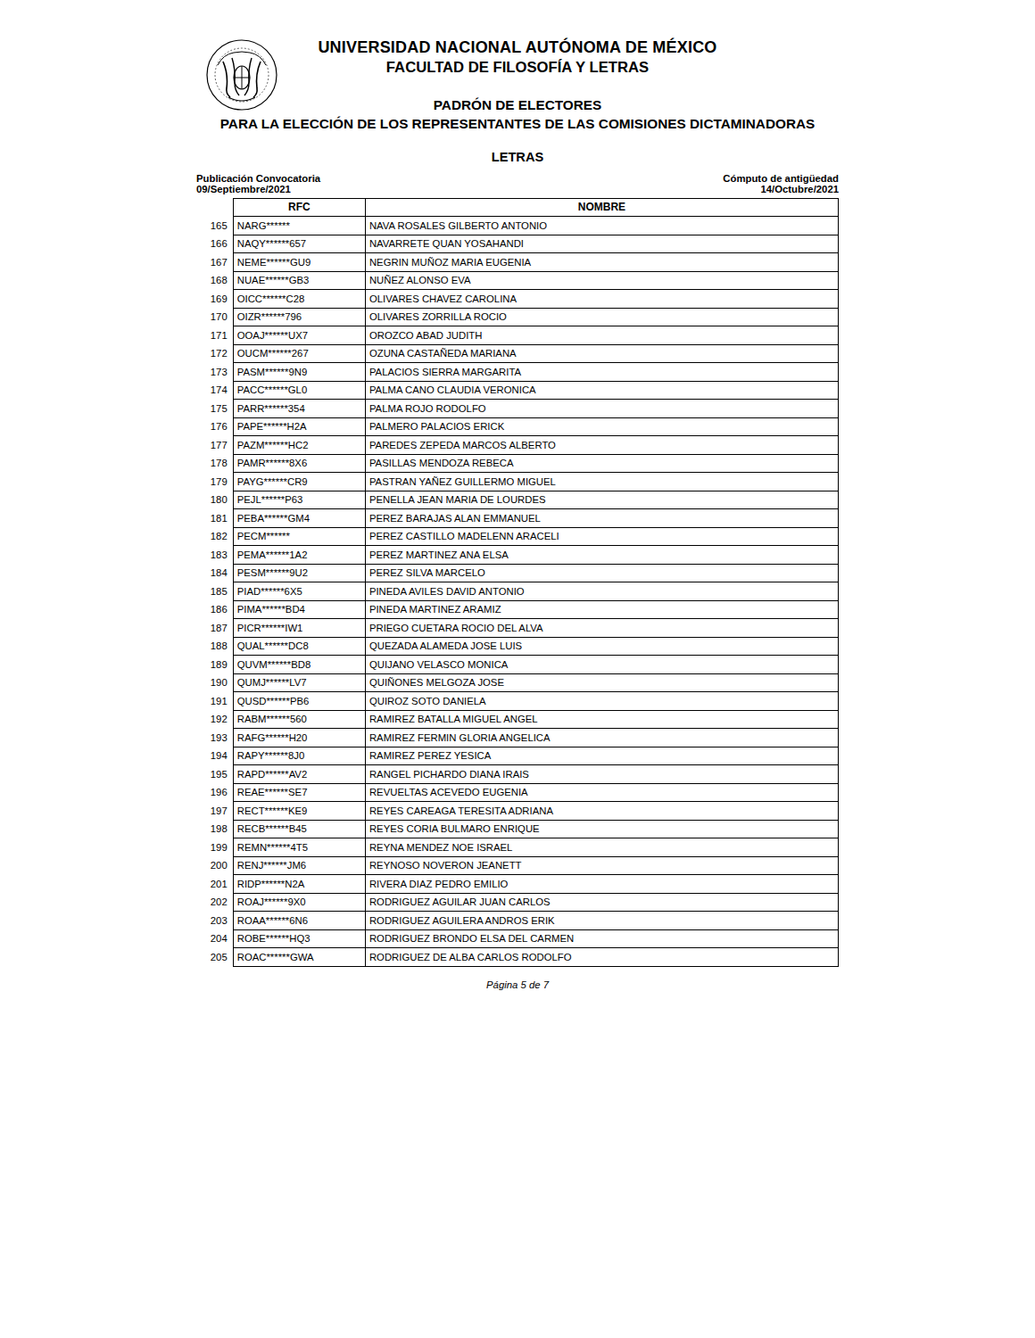UNIVERSIDAD NACIONAL AUTÓNOMA DE MÉXICO
FACULTAD DE FILOSOFÍA Y LETRAS
PADRÓN DE ELECTORES
PARA LA ELECCIÓN DE LOS REPRESENTANTES DE LAS COMISIONES DICTAMINADORAS
LETRAS
| Publicación Convocatoria | Cómputo de antigüedad |
| 09/Septiembre/2021 | 14/Octubre/2021 |
| | RFC | NOMBRE |
| --- | --- | --- |
| 165 | NARG****** | NAVA ROSALES GILBERTO ANTONIO |
| 166 | NAQY******657 | NAVARRETE QUAN YOSAHANDI |
| 167 | NEME******GU9 | NEGRIN MUÑOZ MARIA EUGENIA |
| 168 | NUAE******GB3 | NUÑEZ ALONSO EVA |
| 169 | OICC******C28 | OLIVARES CHAVEZ CAROLINA |
| 170 | OIZR******796 | OLIVARES ZORRILLA ROCIO |
| 171 | OOAJ******UX7 | OROZCO ABAD JUDITH |
| 172 | OUCM******267 | OZUNA CASTAÑEDA MARIANA |
| 173 | PASM******9N9 | PALACIOS SIERRA MARGARITA |
| 174 | PACC******GL0 | PALMA CANO CLAUDIA VERONICA |
| 175 | PARR******354 | PALMA ROJO RODOLFO |
| 176 | PAPE******H2A | PALMERO PALACIOS ERICK |
| 177 | PAZM******HC2 | PAREDES ZEPEDA MARCOS ALBERTO |
| 178 | PAMR******8X6 | PASILLAS MENDOZA REBECA |
| 179 | PAYG******CR9 | PASTRAN YAÑEZ GUILLERMO MIGUEL |
| 180 | PEJL******P63 | PENELLA JEAN MARIA DE LOURDES |
| 181 | PEBA******GM4 | PEREZ BARAJAS ALAN EMMANUEL |
| 182 | PECM****** | PEREZ CASTILLO MADELENN ARACELI |
| 183 | PEMA******1A2 | PEREZ MARTINEZ ANA ELSA |
| 184 | PESM******9U2 | PEREZ SILVA MARCELO |
| 185 | PIAD******6X5 | PINEDA AVILES DAVID ANTONIO |
| 186 | PIMA******BD4 | PINEDA MARTINEZ ARAMIZ |
| 187 | PICR******IW1 | PRIEGO CUETARA ROCIO DEL ALVA |
| 188 | QUAL******DC8 | QUEZADA ALAMEDA JOSE LUIS |
| 189 | QUVM******BD8 | QUIJANO VELASCO MONICA |
| 190 | QUMJ******LV7 | QUIÑONES MELGOZA JOSE |
| 191 | QUSD******PB6 | QUIROZ SOTO DANIELA |
| 192 | RABM******560 | RAMIREZ BATALLA MIGUEL ANGEL |
| 193 | RAFG******H20 | RAMIREZ FERMIN GLORIA ANGELICA |
| 194 | RAPY******8J0 | RAMIREZ PEREZ YESICA |
| 195 | RAPD******AV2 | RANGEL PICHARDO DIANA IRAIS |
| 196 | REAE******SE7 | REVUELTAS ACEVEDO EUGENIA |
| 197 | RECT******KE9 | REYES CAREAGA TERESITA ADRIANA |
| 198 | RECB******B45 | REYES CORIA BULMARO ENRIQUE |
| 199 | REMN******4T5 | REYNA MENDEZ NOE ISRAEL |
| 200 | RENJ******JM6 | REYNOSO NOVERON JEANETT |
| 201 | RIDP******N2A | RIVERA DIAZ PEDRO EMILIO |
| 202 | ROAJ******9X0 | RODRIGUEZ AGUILAR JUAN CARLOS |
| 203 | ROAA******6N6 | RODRIGUEZ AGUILERA ANDROS ERIK |
| 204 | ROBE******HQ3 | RODRIGUEZ BRONDO ELSA DEL CARMEN |
| 205 | ROAC******GWA | RODRIGUEZ DE ALBA CARLOS RODOLFO |
Página 5 de 7